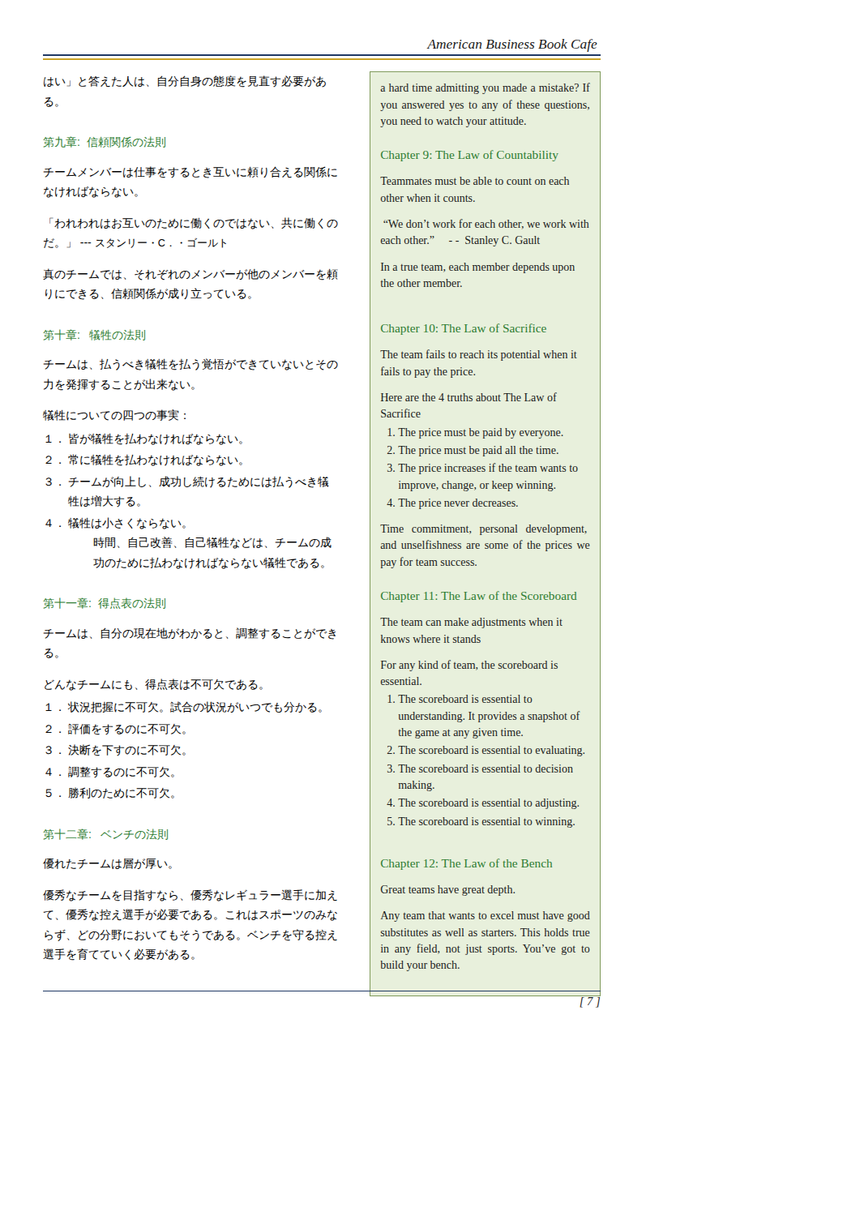American Business Book Cafe
はい」と答えた人は、自分自身の態度を見直す必要がある。
第九章: 信頼関係の法則
チームメンバーは仕事をするとき互いに頼り合える関係になければならない。
「われわれはお互いのために働くのではない、共に働くのだ。」 --- スタンリー・C．・ゴールト
真のチームでは、それぞれのメンバーが他のメンバーを頼りにできる、信頼関係が成り立っている。
第十章: 犠牲の法則
チームは、払うべき犠牲を払う覚悟ができていないとその力を発揮することが出来ない。
犠牲についての四つの事実：
１．皆が犠牲を払わなければならない。
２．常に犠牲を払わなければならない。
３．チームが向上し、成功し続けるためには払うべき犠牲は増大する。
４．犠牲は小さくならない。時間、自己改善、自己犠牲などは、チームの成功のために払わなければならない犠牲である。
第十一章: 得点表の法則
チームは、自分の現在地がわかると、調整することができる。
どんなチームにも、得点表は不可欠である。
１．状況把握に不可欠。試合の状況がいつでも分かる。
２．評価をするのに不可欠。
３．決断を下すのに不可欠。
４．調整するのに不可欠。
５．勝利のために不可欠。
第十二章: ベンチの法則
優れたチームは層が厚い。
優秀なチームを目指すなら、優秀なレギュラー選手に加えて、優秀な控え選手が必要である。これはスポーツのみならず、どの分野においてもそうである。ベンチを守る控え選手を育てていく必要がある。
a hard time admitting you made a mistake? If you answered yes to any of these questions, you need to watch your attitude.
Chapter 9: The Law of Countability
Teammates must be able to count on each other when it counts.
“We don’t work for each other, we work with each other.” - - Stanley C. Gault
In a true team, each member depends upon the other member.
Chapter 10: The Law of Sacrifice
The team fails to reach its potential when it fails to pay the price.
Here are the 4 truths about The Law of Sacrifice
The price must be paid by everyone.
The price must be paid all the time.
The price increases if the team wants to improve, change, or keep winning.
The price never decreases.
Time commitment, personal development, and unselfishness are some of the prices we pay for team success.
Chapter 11: The Law of the Scoreboard
The team can make adjustments when it knows where it stands
For any kind of team, the scoreboard is essential.
The scoreboard is essential to understanding. It provides a snapshot of the game at any given time.
The scoreboard is essential to evaluating.
The scoreboard is essential to decision making.
The scoreboard is essential to adjusting.
The scoreboard is essential to winning.
Chapter 12: The Law of the Bench
Great teams have great depth.
Any team that wants to excel must have good substitutes as well as starters. This holds true in any field, not just sports. You’ve got to build your bench.
[ 7 ]